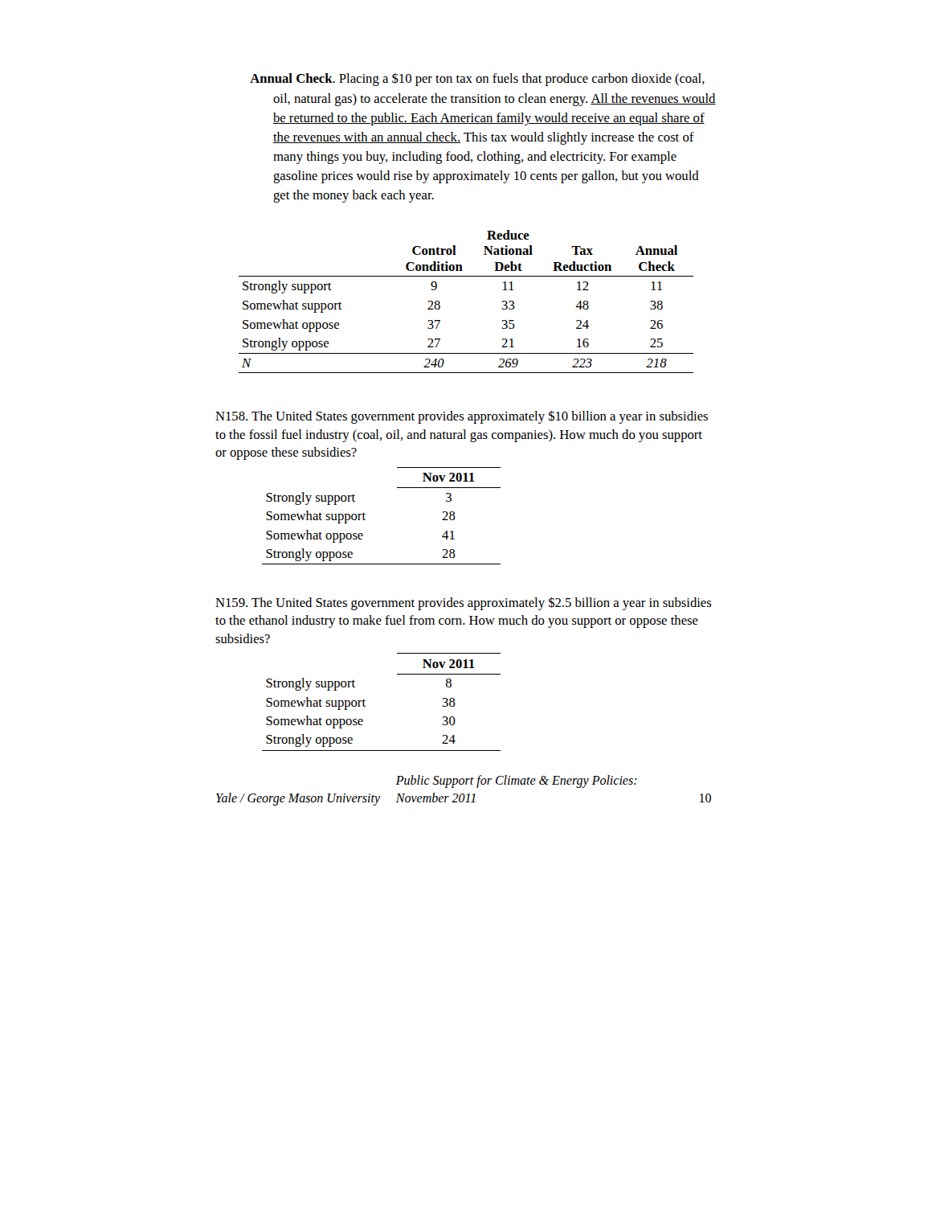Annual Check. Placing a $10 per ton tax on fuels that produce carbon dioxide (coal, oil, natural gas) to accelerate the transition to clean energy. All the revenues would be returned to the public. Each American family would receive an equal share of the revenues with an annual check. This tax would slightly increase the cost of many things you buy, including food, clothing, and electricity. For example gasoline prices would rise by approximately 10 cents per gallon, but you would get the money back each year.
| | Control Condition | Reduce National Debt | Tax Reduction | Annual Check |
| --- | --- | --- | --- | --- |
| Strongly support | 9 | 11 | 12 | 11 |
| Somewhat support | 28 | 33 | 48 | 38 |
| Somewhat oppose | 37 | 35 | 24 | 26 |
| Strongly oppose | 27 | 21 | 16 | 25 |
| N | 240 | 269 | 223 | 218 |
N158. The United States government provides approximately $10 billion a year in subsidies to the fossil fuel industry (coal, oil, and natural gas companies). How much do you support or oppose these subsidies?
| | Nov 2011 |
| --- | --- |
| Strongly support | 3 |
| Somewhat support | 28 |
| Somewhat oppose | 41 |
| Strongly oppose | 28 |
N159. The United States government provides approximately $2.5 billion a year in subsidies to the ethanol industry to make fuel from corn. How much do you support or oppose these subsidies?
| | Nov 2011 |
| --- | --- |
| Strongly support | 8 |
| Somewhat support | 38 |
| Somewhat oppose | 30 |
| Strongly oppose | 24 |
Yale / George Mason University Public Support for Climate & Energy Policies: November 2011 10